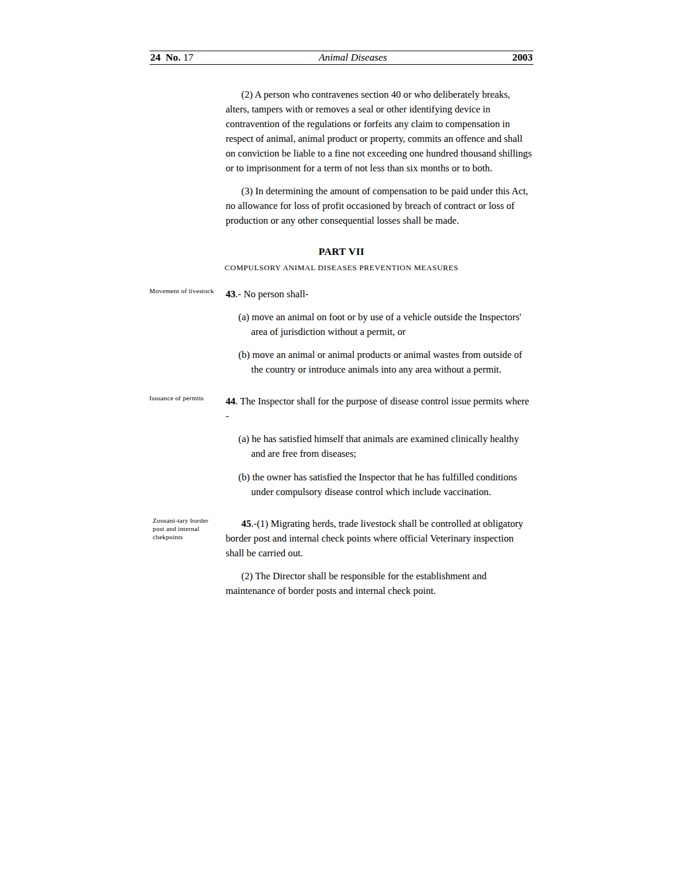24 No. 17
Animal Diseases
2003
(2) A person who contravenes section 40 or who deliberately breaks, alters, tampers with or removes a seal or other identifying device in contravention of the regulations or forfeits any claim to compensation in respect of animal, animal product or property, commits an offence and shall on conviction be liable to a fine not exceeding one hundred thousand shillings or to imprisonment for a term of not less than six months or to both.
(3) In determining the amount of compensation to be paid under this Act, no allowance for loss of profit occasioned by breach of contract or loss of production or any other consequential losses shall be made.
PART VII
Compulsory Animal Diseases Prevention Measures
Movement of livestock
43.- No person shall-
(a) move an animal on foot or by use of a vehicle outside the Inspectors' area of jurisdiction without a permit, or
(b) move an animal or animal products or animal wastes from outside of the country or introduce animals into any area without a permit.
Issuance of permits
44. The Inspector shall for the purpose of disease control issue permits where -
(a) he has satisfied himself that animals are examined clinically healthy and are free from diseases;
(b) the owner has satisfied the Inspector that he has fulfilled conditions under compulsory disease control which include vaccination.
Zoosani-tary border post and internal chekpoints
45.-(1) Migrating herds, trade livestock shall be controlled at obligatory border post and internal check points where official Veterinary inspection shall be carried out.
(2) The Director shall be responsible for the establishment and maintenance of border posts and internal check point.